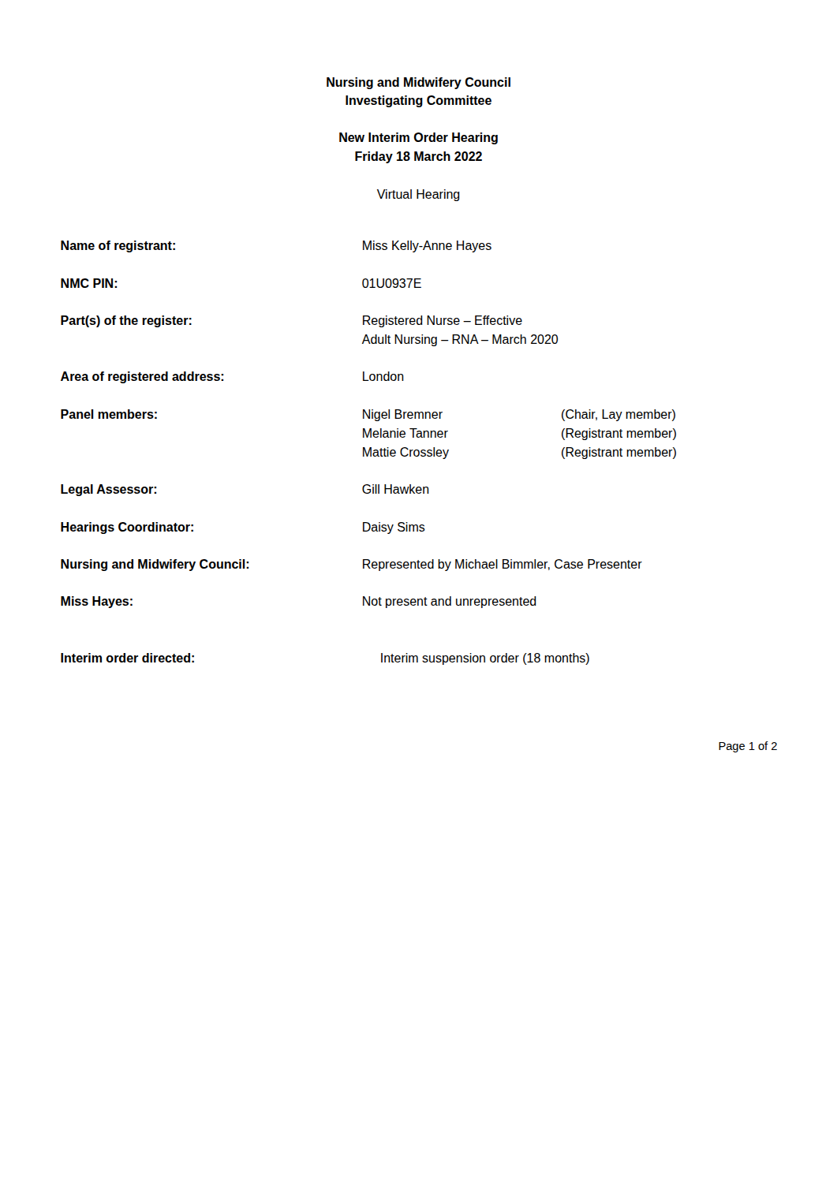Nursing and Midwifery Council
Investigating Committee
New Interim Order Hearing
Friday 18 March 2022
Virtual Hearing
| Name of registrant: | Miss Kelly-Anne Hayes |
| NMC PIN: | 01U0937E |
| Part(s) of the register: | Registered Nurse – Effective Adult Nursing – RNA – March 2020 |
| Area of registered address: | London |
| Panel members: | / Nigel Bremner / (Chair, Lay member) / / Melanie Tanner / (Registrant member) / / Mattie Crossley / (Registrant member) / |
| Legal Assessor: | Gill Hawken |
| Hearings Coordinator: | Daisy Sims |
| Nursing and Midwifery Council: | Represented by Michael Bimmler, Case Presenter |
| Miss Hayes: | Not present and unrepresented |
| Interim order directed: | Interim suspension order (18 months) |
Page 1 of 2